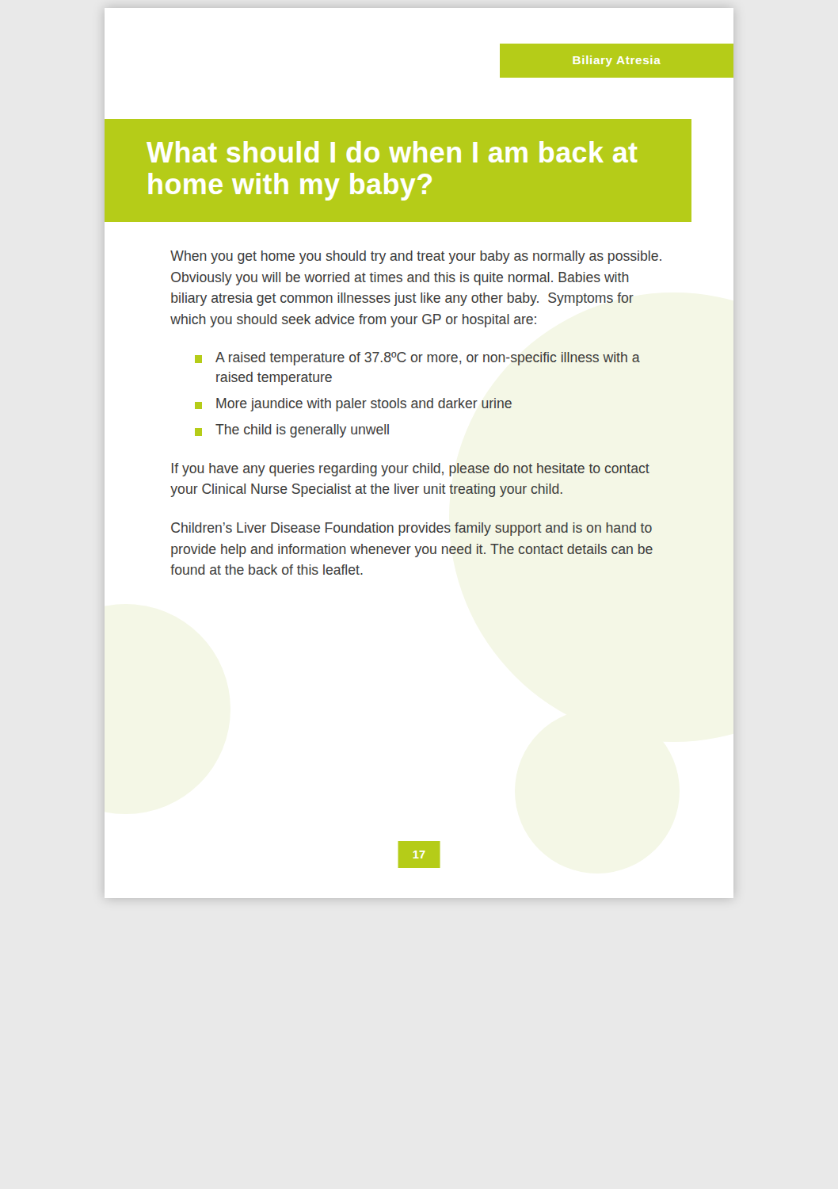Biliary Atresia
What should I do when I am back at home with my baby?
When you get home you should try and treat your baby as normally as possible. Obviously you will be worried at times and this is quite normal. Babies with biliary atresia get common illnesses just like any other baby. Symptoms for which you should seek advice from your GP or hospital are:
A raised temperature of 37.8ºC or more, or non-specific illness with a raised temperature
More jaundice with paler stools and darker urine
The child is generally unwell
If you have any queries regarding your child, please do not hesitate to contact your Clinical Nurse Specialist at the liver unit treating your child.
Children’s Liver Disease Foundation provides family support and is on hand to provide help and information whenever you need it. The contact details can be found at the back of this leaflet.
17